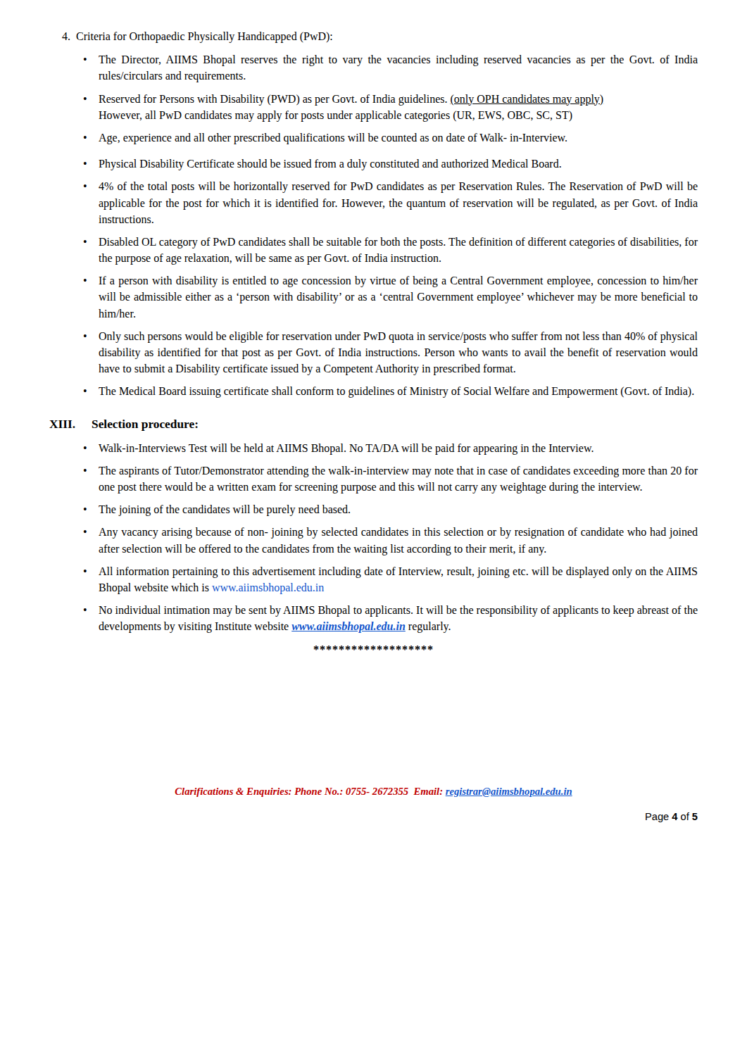4. Criteria for Orthopaedic Physically Handicapped (PwD):
The Director, AIIMS Bhopal reserves the right to vary the vacancies including reserved vacancies as per the Govt. of India rules/circulars and requirements.
Reserved for Persons with Disability (PWD) as per Govt. of India guidelines. (only OPH candidates may apply)
However, all PwD candidates may apply for posts under applicable categories (UR, EWS, OBC, SC, ST)
Age, experience and all other prescribed qualifications will be counted as on date of Walk- in-Interview.
Physical Disability Certificate should be issued from a duly constituted and authorized Medical Board.
4% of the total posts will be horizontally reserved for PwD candidates as per Reservation Rules. The Reservation of PwD will be applicable for the post for which it is identified for. However, the quantum of reservation will be regulated, as per Govt. of India instructions.
Disabled OL category of PwD candidates shall be suitable for both the posts. The definition of different categories of disabilities, for the purpose of age relaxation, will be same as per Govt. of India instruction.
If a person with disability is entitled to age concession by virtue of being a Central Government employee, concession to him/her will be admissible either as a ‘person with disability’ or as a ‘central Government employee’ whichever may be more beneficial to him/her.
Only such persons would be eligible for reservation under PwD quota in service/posts who suffer from not less than 40% of physical disability as identified for that post as per Govt. of India instructions. Person who wants to avail the benefit of reservation would have to submit a Disability certificate issued by a Competent Authority in prescribed format.
The Medical Board issuing certificate shall conform to guidelines of Ministry of Social Welfare and Empowerment (Govt. of India).
XIII. Selection procedure:
Walk-in-Interviews Test will be held at AIIMS Bhopal. No TA/DA will be paid for appearing in the Interview.
The aspirants of Tutor/Demonstrator attending the walk-in-interview may note that in case of candidates exceeding more than 20 for one post there would be a written exam for screening purpose and this will not carry any weightage during the interview.
The joining of the candidates will be purely need based.
Any vacancy arising because of non- joining by selected candidates in this selection or by resignation of candidate who had joined after selection will be offered to the candidates from the waiting list according to their merit, if any.
All information pertaining to this advertisement including date of Interview, result, joining etc. will be displayed only on the AIIMS Bhopal website which is www.aiimsbhopal.edu.in
No individual intimation may be sent by AIIMS Bhopal to applicants. It will be the responsibility of applicants to keep abreast of the developments by visiting Institute website www.aiimsbhopal.edu.in regularly.
*******************
Clarifications & Enquiries: Phone No.: 0755- 2672355 Email: registrar@aiimsbhopal.edu.in
Page 4 of 5